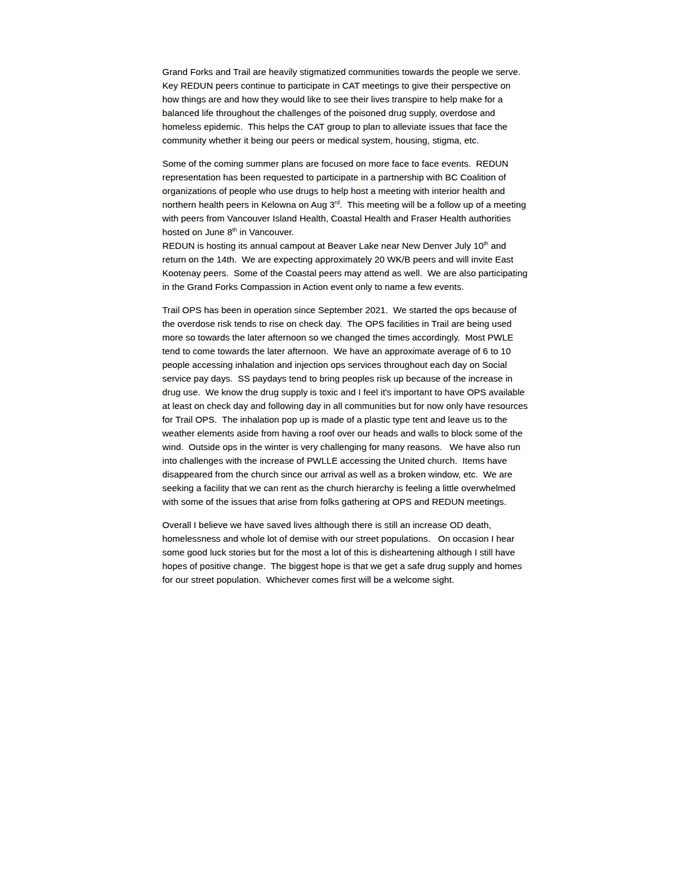Grand Forks and Trail are heavily stigmatized communities towards the people we serve. Key REDUN peers continue to participate in CAT meetings to give their perspective on how things are and how they would like to see their lives transpire to help make for a balanced life throughout the challenges of the poisoned drug supply, overdose and homeless epidemic. This helps the CAT group to plan to alleviate issues that face the community whether it being our peers or medical system, housing, stigma, etc.
Some of the coming summer plans are focused on more face to face events. REDUN representation has been requested to participate in a partnership with BC Coalition of organizations of people who use drugs to help host a meeting with interior health and northern health peers in Kelowna on Aug 3rd. This meeting will be a follow up of a meeting with peers from Vancouver Island Health, Coastal Health and Fraser Health authorities hosted on June 8th in Vancouver.
REDUN is hosting its annual campout at Beaver Lake near New Denver July 10th and return on the 14th. We are expecting approximately 20 WK/B peers and will invite East Kootenay peers. Some of the Coastal peers may attend as well. We are also participating in the Grand Forks Compassion in Action event only to name a few events.
Trail OPS has been in operation since September 2021. We started the ops because of the overdose risk tends to rise on check day. The OPS facilities in Trail are being used more so towards the later afternoon so we changed the times accordingly. Most PWLE tend to come towards the later afternoon. We have an approximate average of 6 to 10 people accessing inhalation and injection ops services throughout each day on Social service pay days. SS paydays tend to bring peoples risk up because of the increase in drug use. We know the drug supply is toxic and I feel it's important to have OPS available at least on check day and following day in all communities but for now only have resources for Trail OPS. The inhalation pop up is made of a plastic type tent and leave us to the weather elements aside from having a roof over our heads and walls to block some of the wind. Outside ops in the winter is very challenging for many reasons. We have also run into challenges with the increase of PWLLE accessing the United church. Items have disappeared from the church since our arrival as well as a broken window, etc. We are seeking a facility that we can rent as the church hierarchy is feeling a little overwhelmed with some of the issues that arise from folks gathering at OPS and REDUN meetings.
Overall I believe we have saved lives although there is still an increase OD death, homelessness and whole lot of demise with our street populations. On occasion I hear some good luck stories but for the most a lot of this is disheartening although I still have hopes of positive change. The biggest hope is that we get a safe drug supply and homes for our street population. Whichever comes first will be a welcome sight.